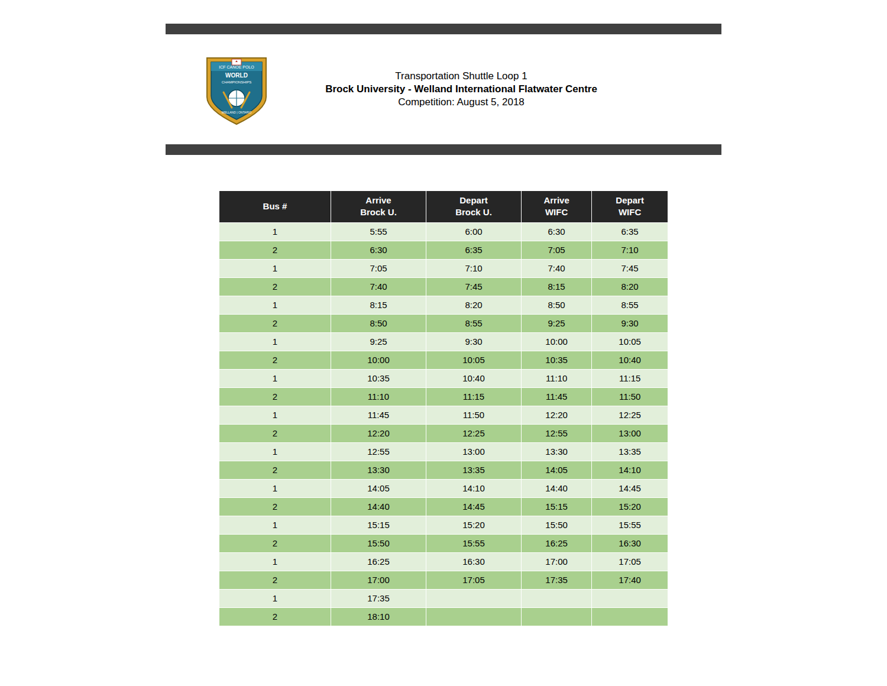ICF CANOE POLO WORLD CHAMPIONSHIPS WELLAND | ONTARIO
Transportation Shuttle Loop 1
Brock University - Welland International Flatwater Centre
Competition: August 5, 2018
| Bus # | Arrive Brock U. | Depart Brock U. | Arrive WIFC | Depart WIFC |
| --- | --- | --- | --- | --- |
| 1 | 5:55 | 6:00 | 6:30 | 6:35 |
| 2 | 6:30 | 6:35 | 7:05 | 7:10 |
| 1 | 7:05 | 7:10 | 7:40 | 7:45 |
| 2 | 7:40 | 7:45 | 8:15 | 8:20 |
| 1 | 8:15 | 8:20 | 8:50 | 8:55 |
| 2 | 8:50 | 8:55 | 9:25 | 9:30 |
| 1 | 9:25 | 9:30 | 10:00 | 10:05 |
| 2 | 10:00 | 10:05 | 10:35 | 10:40 |
| 1 | 10:35 | 10:40 | 11:10 | 11:15 |
| 2 | 11:10 | 11:15 | 11:45 | 11:50 |
| 1 | 11:45 | 11:50 | 12:20 | 12:25 |
| 2 | 12:20 | 12:25 | 12:55 | 13:00 |
| 1 | 12:55 | 13:00 | 13:30 | 13:35 |
| 2 | 13:30 | 13:35 | 14:05 | 14:10 |
| 1 | 14:05 | 14:10 | 14:40 | 14:45 |
| 2 | 14:40 | 14:45 | 15:15 | 15:20 |
| 1 | 15:15 | 15:20 | 15:50 | 15:55 |
| 2 | 15:50 | 15:55 | 16:25 | 16:30 |
| 1 | 16:25 | 16:30 | 17:00 | 17:05 |
| 2 | 17:00 | 17:05 | 17:35 | 17:40 |
| 1 | 17:35 | | | |
| 2 | 18:10 | | | |